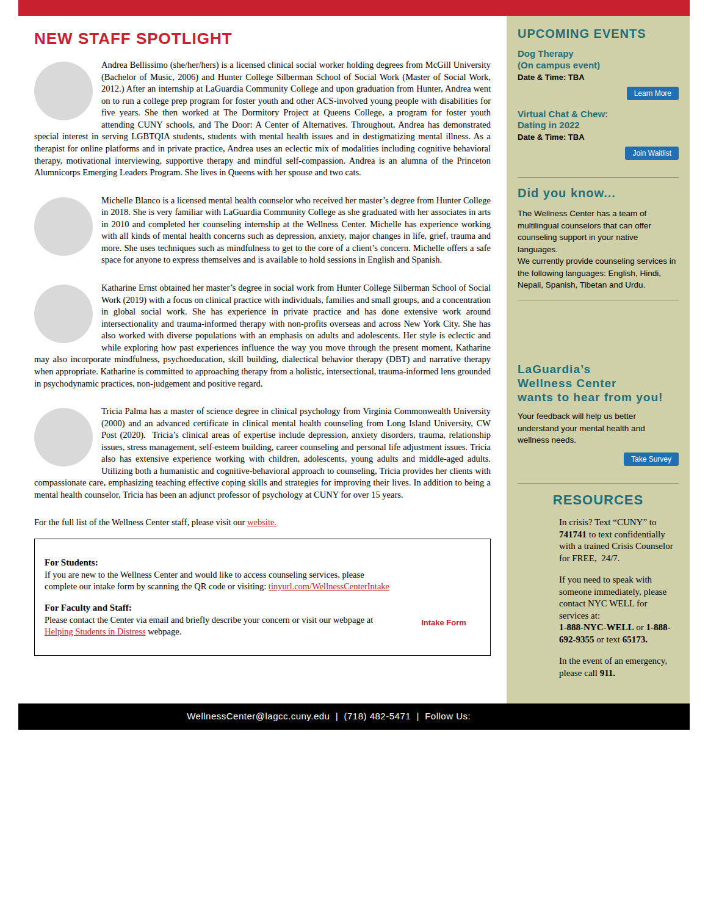NEW STAFF SPOTLIGHT
Andrea Bellissimo (she/her/hers) is a licensed clinical social worker holding degrees from McGill University (Bachelor of Music, 2006) and Hunter College Silberman School of Social Work (Master of Social Work, 2012.) After an internship at LaGuardia Community College and upon graduation from Hunter, Andrea went on to run a college prep program for foster youth and other ACS-involved young people with disabilities for five years. She then worked at The Dormitory Project at Queens College, a program for foster youth attending CUNY schools, and The Door: A Center of Alternatives. Throughout, Andrea has demonstrated special interest in serving LGBTQIA students, students with mental health issues and in destigmatizing mental illness. As a therapist for online platforms and in private practice, Andrea uses an eclectic mix of modalities including cognitive behavioral therapy, motivational interviewing, supportive therapy and mindful self-compassion. Andrea is an alumna of the Princeton Alumnicorps Emerging Leaders Program. She lives in Queens with her spouse and two cats.
Michelle Blanco is a licensed mental health counselor who received her master’s degree from Hunter College in 2018. She is very familiar with LaGuardia Community College as she graduated with her associates in arts in 2010 and completed her counseling internship at the Wellness Center. Michelle has experience working with all kinds of mental health concerns such as depression, anxiety, major changes in life, grief, trauma and more. She uses techniques such as mindfulness to get to the core of a client’s concern. Michelle offers a safe space for anyone to express themselves and is available to hold sessions in English and Spanish.
Katharine Ernst obtained her master’s degree in social work from Hunter College Silberman School of Social Work (2019) with a focus on clinical practice with individuals, families and small groups, and a concentration in global social work. She has experience in private practice and has done extensive work around intersectionality and trauma-informed therapy with non-profits overseas and across New York City. She has also worked with diverse populations with an emphasis on adults and adolescents. Her style is eclectic and while exploring how past experiences influence the way you move through the present moment, Katharine may also incorporate mindfulness, psychoeducation, skill building, dialectical behavior therapy (DBT) and narrative therapy when appropriate. Katharine is committed to approaching therapy from a holistic, intersectional, trauma-informed lens grounded in psychodynamic practices, non-judgement and positive regard.
Tricia Palma has a master of science degree in clinical psychology from Virginia Commonwealth University (2000) and an advanced certificate in clinical mental health counseling from Long Island University, CW Post (2020). Tricia’s clinical areas of expertise include depression, anxiety disorders, trauma, relationship issues, stress management, self-esteem building, career counseling and personal life adjustment issues. Tricia also has extensive experience working with children, adolescents, young adults and middle-aged adults. Utilizing both a humanistic and cognitive-behavioral approach to counseling, Tricia provides her clients with compassionate care, emphasizing teaching effective coping skills and strategies for improving their lives. In addition to being a mental health counselor, Tricia has been an adjunct professor of psychology at CUNY for over 15 years.
For the full list of the Wellness Center staff, please visit our website.
For Students:
If you are new to the Wellness Center and would like to access counseling services, please complete our intake form by scanning the QR code or visiting: tinyurl.com/WellnessCenterIntake
For Faculty and Staff:
Please contact the Center via email and briefly describe your concern or visit our webpage at Helping Students in Distress webpage.
Intake Form
UPCOMING EVENTS
Dog Therapy
(On campus event)
Date & Time: TBA
Learn More
Virtual Chat & Chew:
Dating in 2022
Date & Time: TBA
Join Waitlist
Did you know...
The Wellness Center has a team of multilingual counselors that can offer counseling support in your native languages.
We currently provide counseling services in the following languages: English, Hindi, Nepali, Spanish, Tibetan and Urdu.
LaGuardia’s
Wellness Center
wants to hear from you!
Your feedback will help us better understand your mental health and wellness needs.
Take Survey
RESOURCES
In crisis? Text “CUNY” to 741741 to text confidentially with a trained Crisis Counselor for FREE, 24/7.
If you need to speak with someone immediately, please contact NYC WELL for services at:
1-888-NYC-WELL or 1-888- 692-9355 or text 65173.
In the event of an emergency, please call 911.
WellnessCenter@lagcc.cuny.edu | (718) 482-5471 | Follow Us: